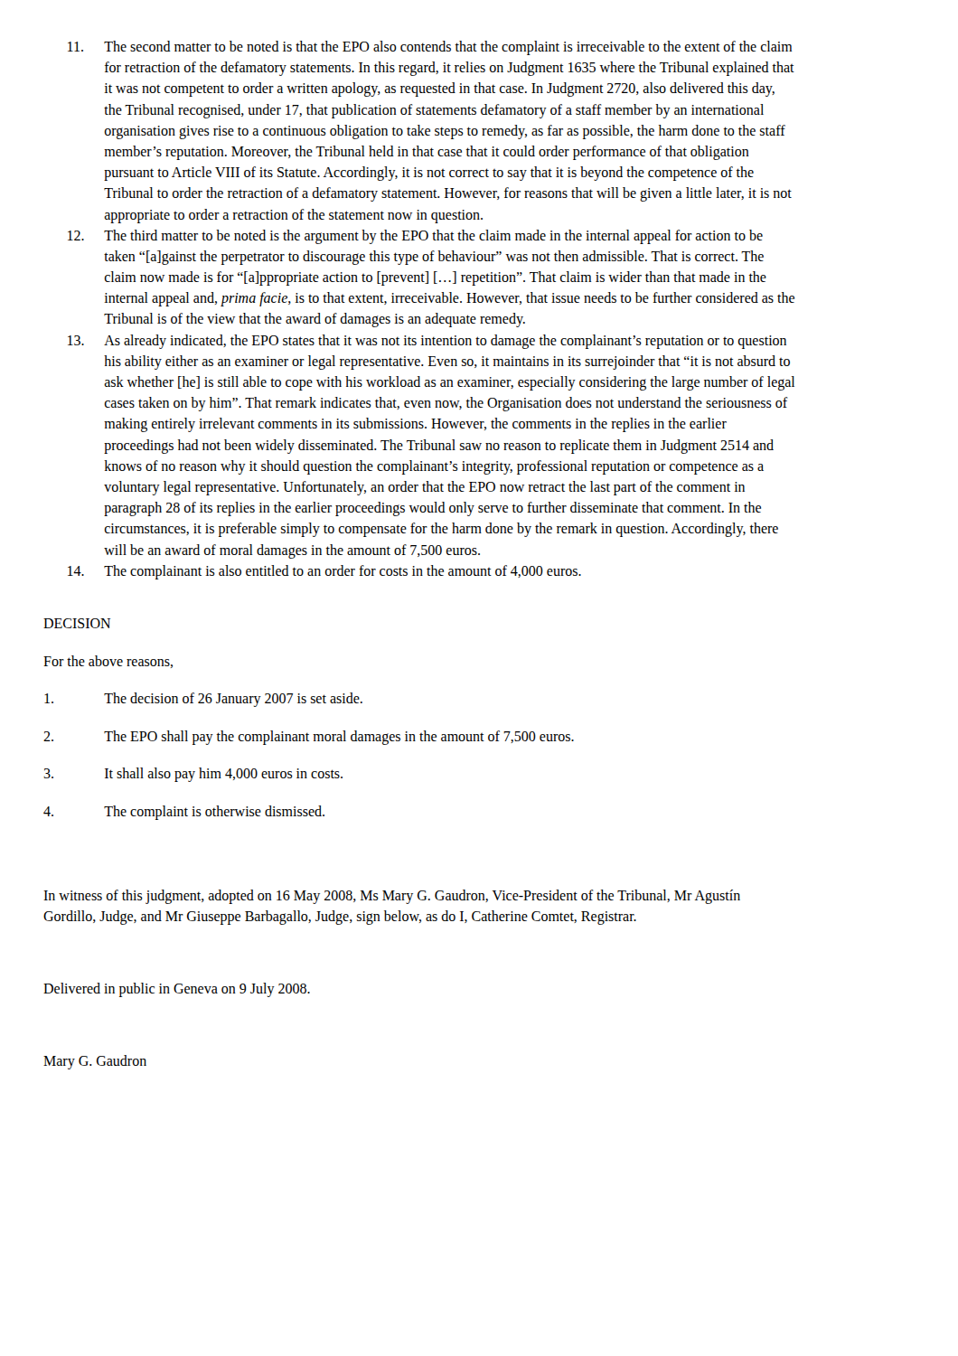11.
The second matter to be noted is that the EPO also contends that the complaint is irreceivable to the extent of the claim for retraction of the defamatory statements. In this regard, it relies on Judgment 1635 where the Tribunal explained that it was not competent to order a written apology, as requested in that case. In Judgment 2720, also delivered this day, the Tribunal recognised, under 17, that publication of statements defamatory of a staff member by an international organisation gives rise to a continuous obligation to take steps to remedy, as far as possible, the harm done to the staff member’s reputation. Moreover, the Tribunal held in that case that it could order performance of that obligation pursuant to Article VIII of its Statute. Accordingly, it is not correct to say that it is beyond the competence of the Tribunal to order the retraction of a defamatory statement. However, for reasons that will be given a little later, it is not appropriate to order a retraction of the statement now in question.
12.
The third matter to be noted is the argument by the EPO that the claim made in the internal appeal for action to be taken “[a]gainst the perpetrator to discourage this type of behaviour” was not then admissible. That is correct. The claim now made is for “[a]ppropriate action to [prevent] […] repetition”. That claim is wider than that made in the internal appeal and, prima facie, is to that extent, irreceivable. However, that issue needs to be further considered as the Tribunal is of the view that the award of damages is an adequate remedy.
13.
As already indicated, the EPO states that it was not its intention to damage the complainant’s reputation or to question his ability either as an examiner or legal representative. Even so, it maintains in its surrejoinder that “it is not absurd to ask whether [he] is still able to cope with his workload as an examiner, especially considering the large number of legal cases taken on by him”. That remark indicates that, even now, the Organisation does not understand the seriousness of making entirely irrelevant comments in its submissions. However, the comments in the replies in the earlier proceedings had not been widely disseminated. The Tribunal saw no reason to replicate them in Judgment 2514 and knows of no reason why it should question the complainant’s integrity, professional reputation or competence as a voluntary legal representative. Unfortunately, an order that the EPO now retract the last part of the comment in paragraph 28 of its replies in the earlier proceedings would only serve to further disseminate that comment. In the circumstances, it is preferable simply to compensate for the harm done by the remark in question. Accordingly, there will be an award of moral damages in the amount of 7,500 euros.
14.
The complainant is also entitled to an order for costs in the amount of 4,000 euros.
DECISION
For the above reasons,
1.
The decision of 26 January 2007 is set aside.
2.
The EPO shall pay the complainant moral damages in the amount of 7,500 euros.
3.
It shall also pay him 4,000 euros in costs.
4.
The complaint is otherwise dismissed.
In witness of this judgment, adopted on 16 May 2008, Ms Mary G. Gaudron, Vice-President of the Tribunal, Mr Agustín Gordillo, Judge, and Mr Giuseppe Barbagallo, Judge, sign below, as do I, Catherine Comtet, Registrar.
Delivered in public in Geneva on 9 July 2008.
Mary G. Gaudron